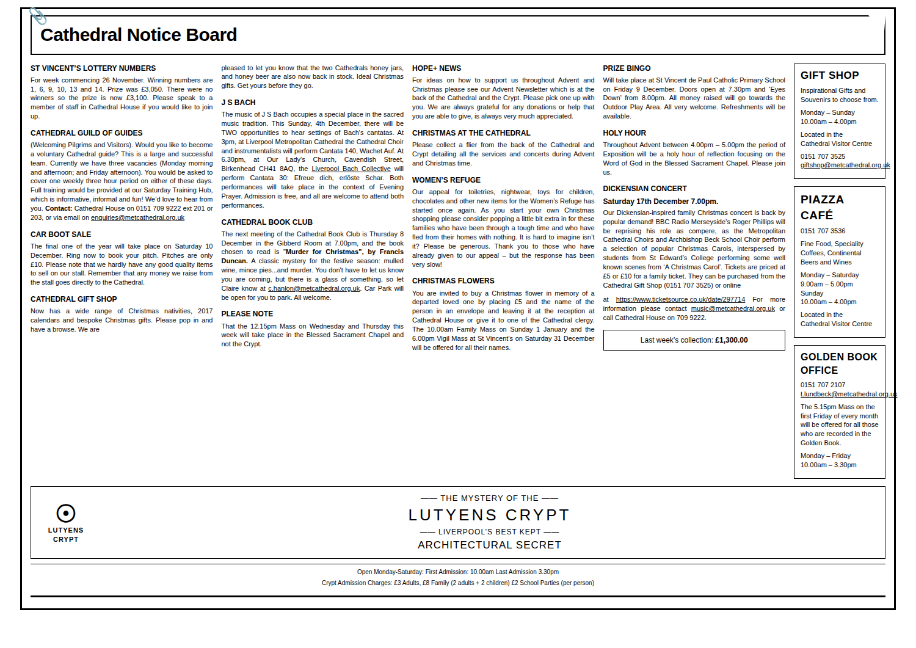📎
Cathedral Notice Board
St Vincent’s Lottery Numbers
For week commencing 26 November. Winning numbers are 1, 6, 9, 10, 13 and 14. Prize was £3,050. There were no winners so the prize is now £3,100. Please speak to a member of staff in Cathedral House if you would like to join up.
Cathedral Guild of Guides
(Welcoming Pilgrims and Visitors). Would you like to become a voluntary Cathedral guide? This is a large and successful team. Currently we have three vacancies (Monday morning and afternoon; and Friday afternoon). You would be asked to cover one weekly three hour period on either of these days. Full training would be provided at our Saturday Training Hub, which is informative, informal and fun! We’d love to hear from you. Contact: Cathedral House on 0151 709 9222 ext 201 or 203, or via email on enquiries@metcathedral.org.uk
Car Boot Sale
The final one of the year will take place on Saturday 10 December. Ring now to book your pitch. Pitches are only £10. Please note that we hardly have any good quality items to sell on our stall. Remember that any money we raise from the stall goes directly to the Cathedral.
Cathedral Gift Shop
Now has a wide range of Christmas nativities, 2017 calendars and bespoke Christmas gifts. Please pop in and have a browse. We are
pleased to let you know that the two Cathedrals honey jars, and honey beer are also now back in stock. Ideal Christmas gifts. Get yours before they go.
J S Bach
The music of J S Bach occupies a special place in the sacred music tradition. This Sunday, 4th December, there will be TWO opportunities to hear settings of Bach's cantatas. At 3pm, at Liverpool Metropolitan Cathedral the Cathedral Choir and instrumentalists will perform Cantata 140, Wachet Auf. At 6.30pm, at Our Lady's Church, Cavendish Street, Birkenhead CH41 8AQ, the Liverpool Bach Collective will perform Cantata 30: Efreue dich, erlöste Schar. Both performances will take place in the context of Evening Prayer. Admission is free, and all are welcome to attend both performances.
Cathedral Book Club
The next meeting of the Cathedral Book Club is Thursday 8 December in the Gibberd Room at 7.00pm, and the book chosen to read is "Murder for Christmas”, by Francis Duncan. A classic mystery for the festive season: mulled wine, mince pies...and murder. You don't have to let us know you are coming, but there is a glass of something, so let Claire know at c.hanlon@metcathedral.org.uk. Car Park will be open for you to park. All welcome.
Please Note
That the 12.15pm Mass on Wednesday and Thursday this week will take place in the Blessed Sacrament Chapel and not the Crypt.
Hope+ News
For ideas on how to support us throughout Advent and Christmas please see our Advent Newsletter which is at the back of the Cathedral and the Crypt. Please pick one up with you. We are always grateful for any donations or help that you are able to give, is always very much appreciated.
Christmas at the Cathedral
Please collect a flier from the back of the Cathedral and Crypt detailing all the services and concerts during Advent and Christmas time.
Women’s Refuge
Our appeal for toiletries, nightwear, toys for children, chocolates and other new items for the Women’s Refuge has started once again. As you start your own Christmas shopping please consider popping a little bit extra in for these families who have been through a tough time and who have fled from their homes with nothing. It is hard to imagine isn’t it? Please be generous. Thank you to those who have already given to our appeal – but the response has been very slow!
Christmas Flowers
You are invited to buy a Christmas flower in memory of a departed loved one by placing £5 and the name of the person in an envelope and leaving it at the reception at Cathedral House or give it to one of the Cathedral clergy. The 10.00am Family Mass on Sunday 1 January and the 6.00pm Vigil Mass at St Vincent’s on Saturday 31 December will be offered for all their names.
Prize Bingo
Will take place at St Vincent de Paul Catholic Primary School on Friday 9 December. Doors open at 7.30pm and ‘Eyes Down’ from 8.00pm. All money raised will go towards the Outdoor Play Area. All very welcome. Refreshments will be available.
Holy Hour
Throughout Advent between 4.00pm – 5.00pm the period of Exposition will be a holy hour of reflection focusing on the Word of God in the Blessed Sacrament Chapel. Please join us.
Dickensian Concert
Saturday 17th December 7.00pm.
Our Dickensian-inspired family Christmas concert is back by popular demand! BBC Radio Merseyside’s Roger Phillips will be reprising his role as compere, as the Metropolitan Cathedral Choirs and Archbishop Beck School Choir perform a selection of popular Christmas Carols, interspersed by students from St Edward’s College performing some well known scenes from ‘A Christmas Carol’. Tickets are priced at £5 or £10 for a family ticket. They can be purchased from the Cathedral Gift Shop (0151 707 3525) or online
at https://www.ticketsource.co.uk/date/297714 For more information please contact music@metcathedral.org.uk or call Cathedral House on 709 9222.
Last week’s collection: £1,300.00
Gift Shop
Inspirational Gifts and Souvenirs to choose from.
Monday – Sunday
10.00am – 4.00pm
Located in the
Cathedral Visitor Centre
0151 707 3525
giftshop@metcathedral.org.uk
Piazza Café
0151 707 3536
Fine Food, Speciality Coffees, Continental Beers and Wines
Monday – Saturday
9.00am – 5.00pm
Sunday
10.00am – 4.00pm
Located in the
Cathedral Visitor Centre
Golden Book Office
0151 707 2107
t.lundbeck@metcathedral.org.uk
The 5.15pm Mass on the first Friday of every month will be offered for all those who are recorded in the Golden Book.
Monday – Friday
10.00am – 3.30pm
☉ LUTYENS
CRYPT
—— THE MYSTERY OF THE ——
LUTYENS CRYPT
—— LIVERPOOL’S BEST KEPT ——
ARCHITECTURAL SECRET
Open Monday-Saturday: First Admission: 10.00am Last Admission 3.30pm
Crypt Admission Charges: £3 Adults, £8 Family (2 adults + 2 children) £2 School Parties (per person)